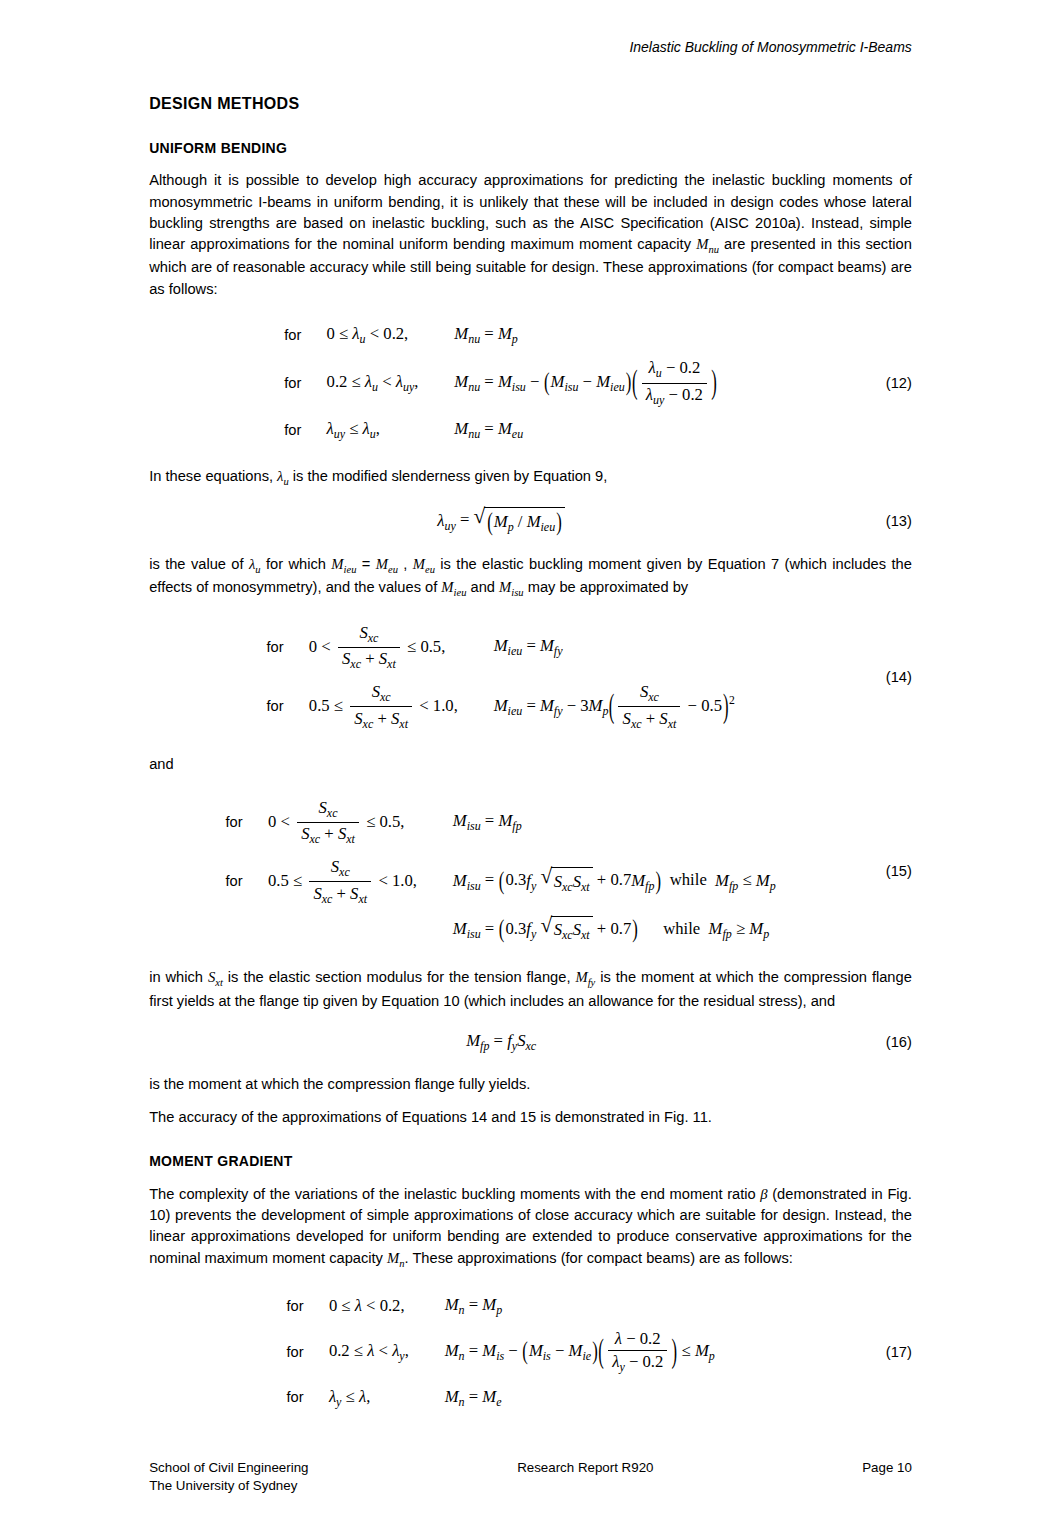Inelastic Buckling of Monosymmetric I-Beams
DESIGN METHODS
UNIFORM BENDING
Although it is possible to develop high accuracy approximations for predicting the inelastic buckling moments of monosymmetric I-beams in uniform bending, it is unlikely that these will be included in design codes whose lateral buckling strengths are based on inelastic buckling, such as the AISC Specification (AISC 2010a). Instead, simple linear approximations for the nominal uniform bending maximum moment capacity Mnu are presented in this section which are of reasonable accuracy while still being suitable for design. These approximations (for compact beams) are as follows:
| for | 0 ≤ λ u < 0.2, | M nu = M p |
| for | 0.2 ≤ λ u < λ uy , | M nu = M isu − M isu − M ieu λ u − 0.2 λ uy − 0.2 |
| for | λ uy ≤ λ u , | M nu = M eu |
(12)
In these equations, λu is the modified slenderness given by Equation 9,
λuy = Mp / Mieu
(13)
is the value of λu for which Mieu = Meu , Meu is the elastic buckling moment given by Equation 7 (which includes the effects of monosymmetry), and the values of Mieu and Misu may be approximated by
| for | 0 < S xc S xc + S xt ≤ 0.5, | M ieu = M fy |
| for | 0.5 ≤ S xc S xc + S xt < 1.0, | M ieu = M fy − 3 M p S xc S xc + S xt − 0.5 2 |
(14)
and
| for | 0 < S xc S xc + S xt ≤ 0.5, | M isu = M fp |
| for | 0.5 ≤ S xc S xc + S xt < 1.0, | M isu = 0.3 f y S xc S xt + 0.7 M fp while M fp ≤ M p |
| | | M isu = 0.3 f y S xc S xt + 0.7 while M fp ≥ M p |
(15)
in which Sxt is the elastic section modulus for the tension flange, Mfy is the moment at which the compression flange first yields at the flange tip given by Equation 10 (which includes an allowance for the residual stress), and
Mfp = fy Sxc
(16)
is the moment at which the compression flange fully yields.
The accuracy of the approximations of Equations 14 and 15 is demonstrated in Fig. 11.
MOMENT GRADIENT
The complexity of the variations of the inelastic buckling moments with the end moment ratio β (demonstrated in Fig. 10) prevents the development of simple approximations of close accuracy which are suitable for design. Instead, the linear approximations developed for uniform bending are extended to produce conservative approximations for the nominal maximum moment capacity Mn. These approximations (for compact beams) are as follows:
| for | 0 ≤ λ < 0.2, | M n = M p |
| for | 0.2 ≤ λ < λ y , | M n = M is − M is − M ie λ − 0.2 λ y − 0.2 ≤ M p |
| for | λ y ≤ λ , | M n = M e |
(17)
School of Civil Engineering
The University of Sydney
Research Report R920
Page 10